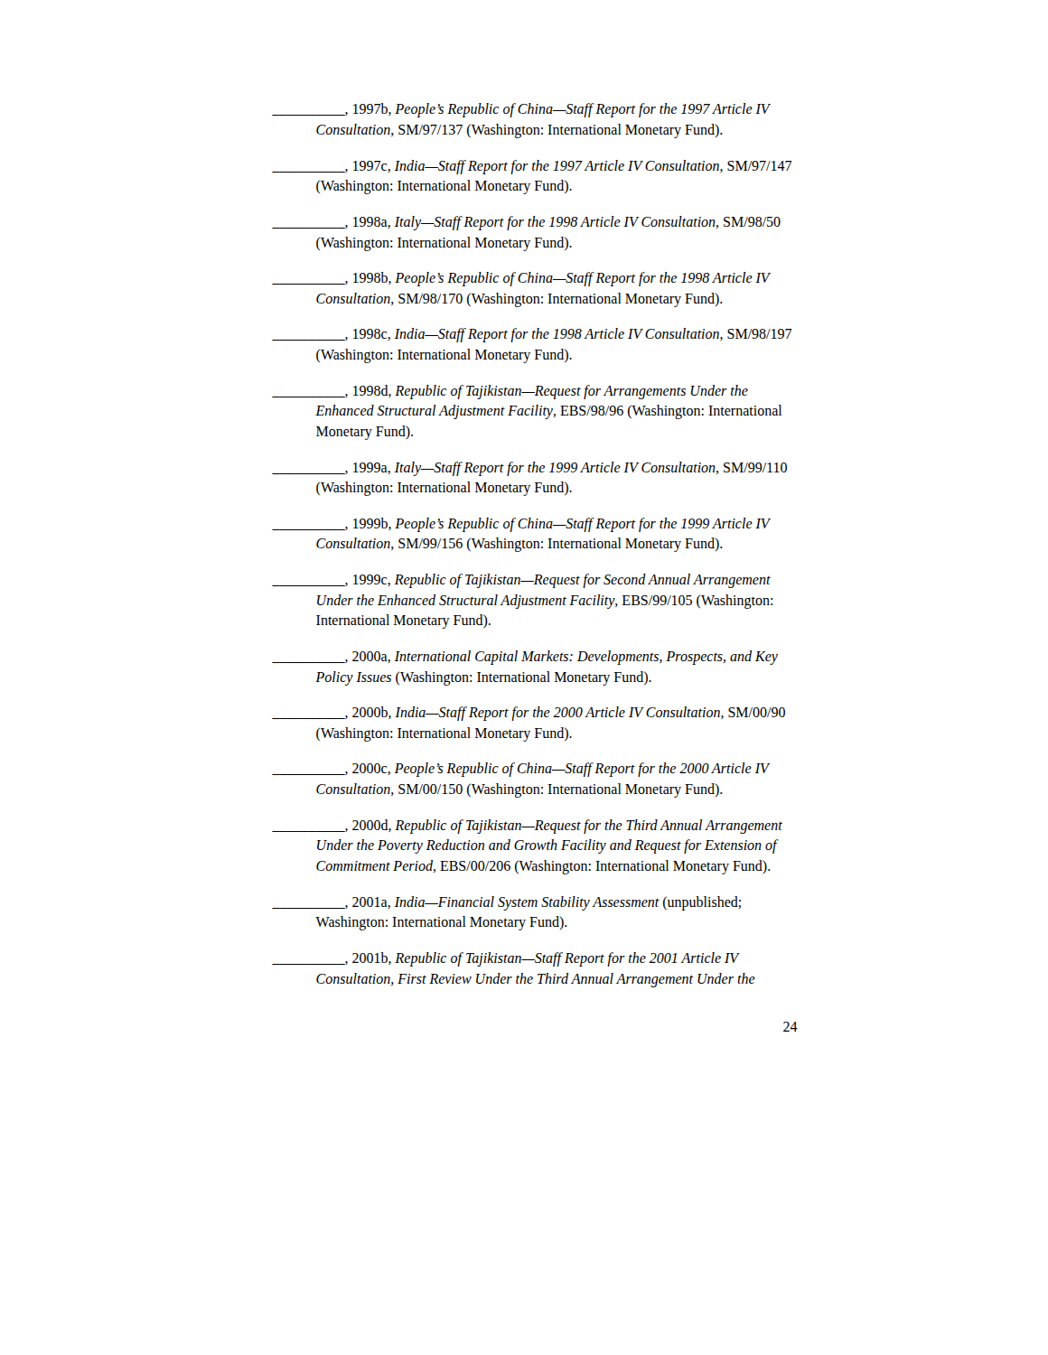__________, 1997b, People’s Republic of China—Staff Report for the 1997 Article IV Consultation, SM/97/137 (Washington: International Monetary Fund).
__________, 1997c, India—Staff Report for the 1997 Article IV Consultation, SM/97/147 (Washington: International Monetary Fund).
__________, 1998a, Italy—Staff Report for the 1998 Article IV Consultation, SM/98/50 (Washington: International Monetary Fund).
__________, 1998b, People’s Republic of China—Staff Report for the 1998 Article IV Consultation, SM/98/170 (Washington: International Monetary Fund).
__________, 1998c, India—Staff Report for the 1998 Article IV Consultation, SM/98/197 (Washington: International Monetary Fund).
__________, 1998d, Republic of Tajikistan—Request for Arrangements Under the Enhanced Structural Adjustment Facility, EBS/98/96 (Washington: International Monetary Fund).
__________, 1999a, Italy—Staff Report for the 1999 Article IV Consultation, SM/99/110 (Washington: International Monetary Fund).
__________, 1999b, People’s Republic of China—Staff Report for the 1999 Article IV Consultation, SM/99/156 (Washington: International Monetary Fund).
__________, 1999c, Republic of Tajikistan—Request for Second Annual Arrangement Under the Enhanced Structural Adjustment Facility, EBS/99/105 (Washington: International Monetary Fund).
__________, 2000a, International Capital Markets: Developments, Prospects, and Key Policy Issues (Washington: International Monetary Fund).
__________, 2000b, India—Staff Report for the 2000 Article IV Consultation, SM/00/90 (Washington: International Monetary Fund).
__________, 2000c, People’s Republic of China—Staff Report for the 2000 Article IV Consultation, SM/00/150 (Washington: International Monetary Fund).
__________, 2000d, Republic of Tajikistan—Request for the Third Annual Arrangement Under the Poverty Reduction and Growth Facility and Request for Extension of Commitment Period, EBS/00/206 (Washington: International Monetary Fund).
__________, 2001a, India—Financial System Stability Assessment (unpublished; Washington: International Monetary Fund).
__________, 2001b, Republic of Tajikistan—Staff Report for the 2001 Article IV Consultation, First Review Under the Third Annual Arrangement Under the
24